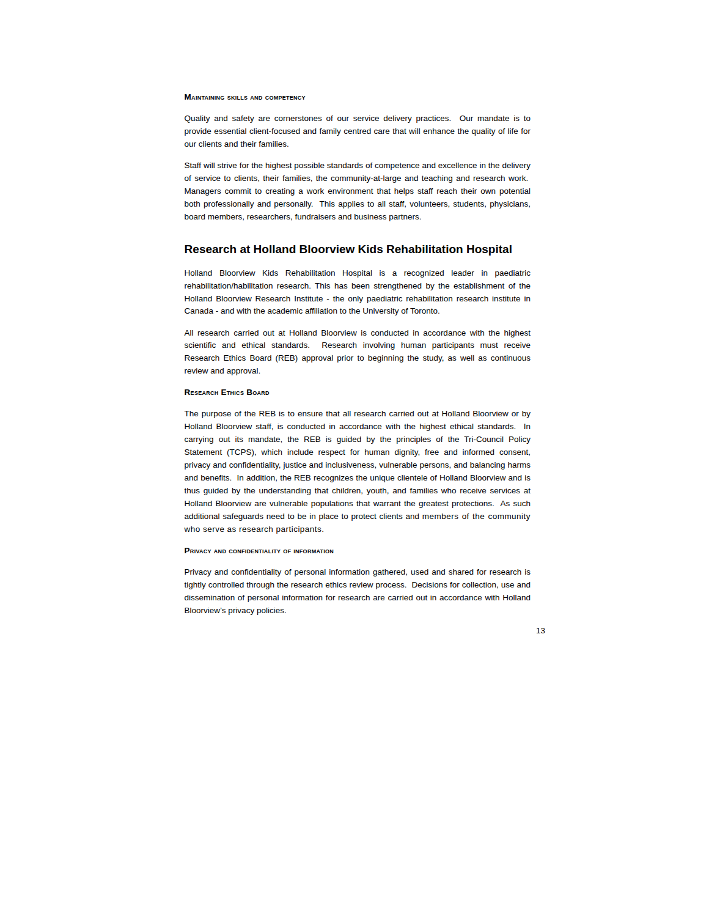Maintaining skills and competency
Quality and safety are cornerstones of our service delivery practices. Our mandate is to provide essential client-focused and family centred care that will enhance the quality of life for our clients and their families.
Staff will strive for the highest possible standards of competence and excellence in the delivery of service to clients, their families, the community-at-large and teaching and research work. Managers commit to creating a work environment that helps staff reach their own potential both professionally and personally. This applies to all staff, volunteers, students, physicians, board members, researchers, fundraisers and business partners.
Research at Holland Bloorview Kids Rehabilitation Hospital
Holland Bloorview Kids Rehabilitation Hospital is a recognized leader in paediatric rehabilitation/habilitation research. This has been strengthened by the establishment of the Holland Bloorview Research Institute - the only paediatric rehabilitation research institute in Canada - and with the academic affiliation to the University of Toronto.
All research carried out at Holland Bloorview is conducted in accordance with the highest scientific and ethical standards. Research involving human participants must receive Research Ethics Board (REB) approval prior to beginning the study, as well as continuous review and approval.
Research Ethics Board
The purpose of the REB is to ensure that all research carried out at Holland Bloorview or by Holland Bloorview staff, is conducted in accordance with the highest ethical standards. In carrying out its mandate, the REB is guided by the principles of the Tri-Council Policy Statement (TCPS), which include respect for human dignity, free and informed consent, privacy and confidentiality, justice and inclusiveness, vulnerable persons, and balancing harms and benefits. In addition, the REB recognizes the unique clientele of Holland Bloorview and is thus guided by the understanding that children, youth, and families who receive services at Holland Bloorview are vulnerable populations that warrant the greatest protections. As such additional safeguards need to be in place to protect clients and members of the community who serve as research participants.
Privacy and confidentiality of information
Privacy and confidentiality of personal information gathered, used and shared for research is tightly controlled through the research ethics review process. Decisions for collection, use and dissemination of personal information for research are carried out in accordance with Holland Bloorview’s privacy policies.
13